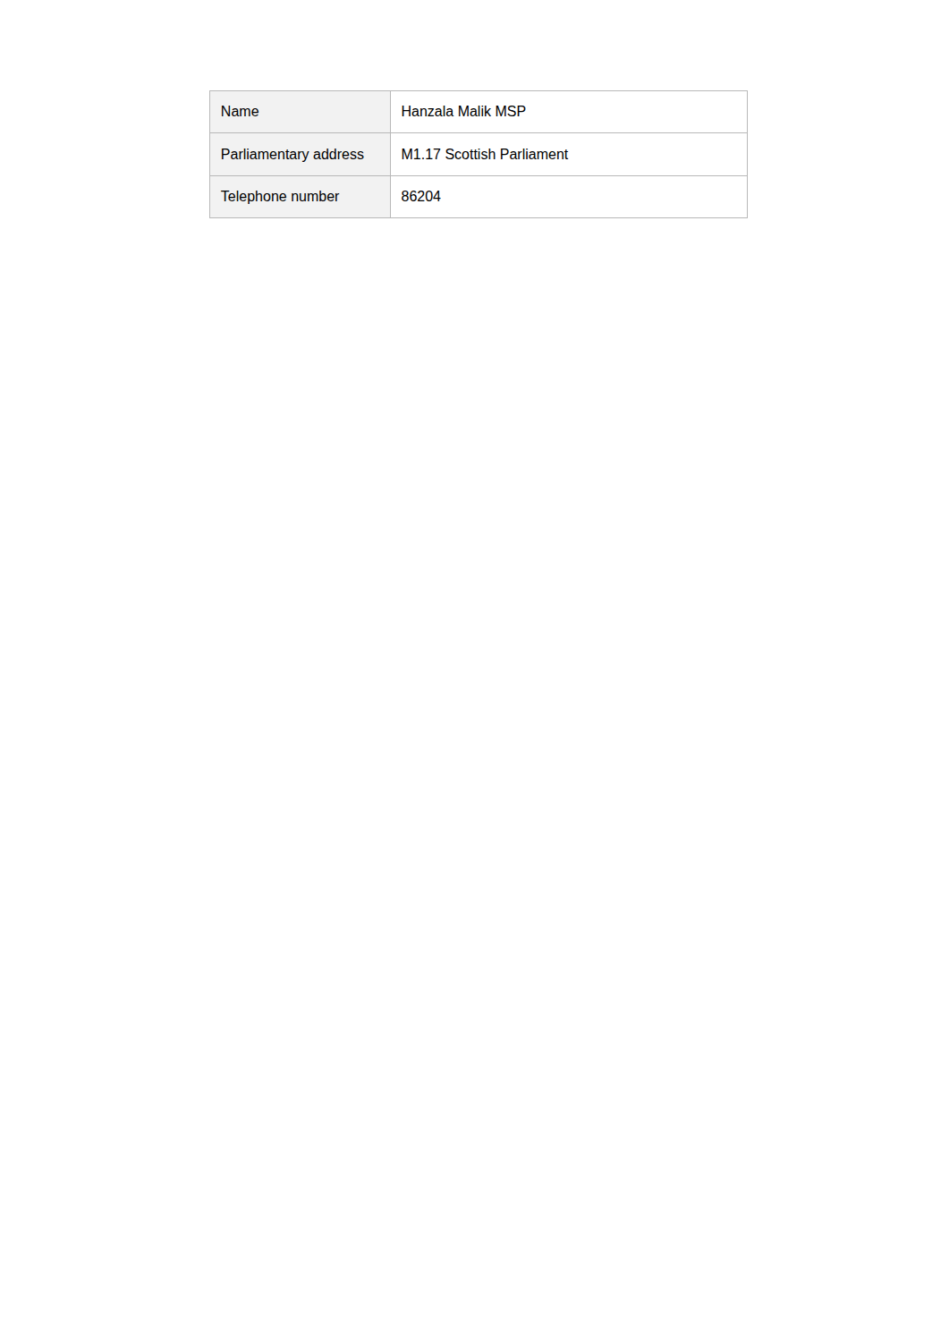| Name | Hanzala Malik MSP |
| Parliamentary address | M1.17 Scottish Parliament |
| Telephone number | 86204 |